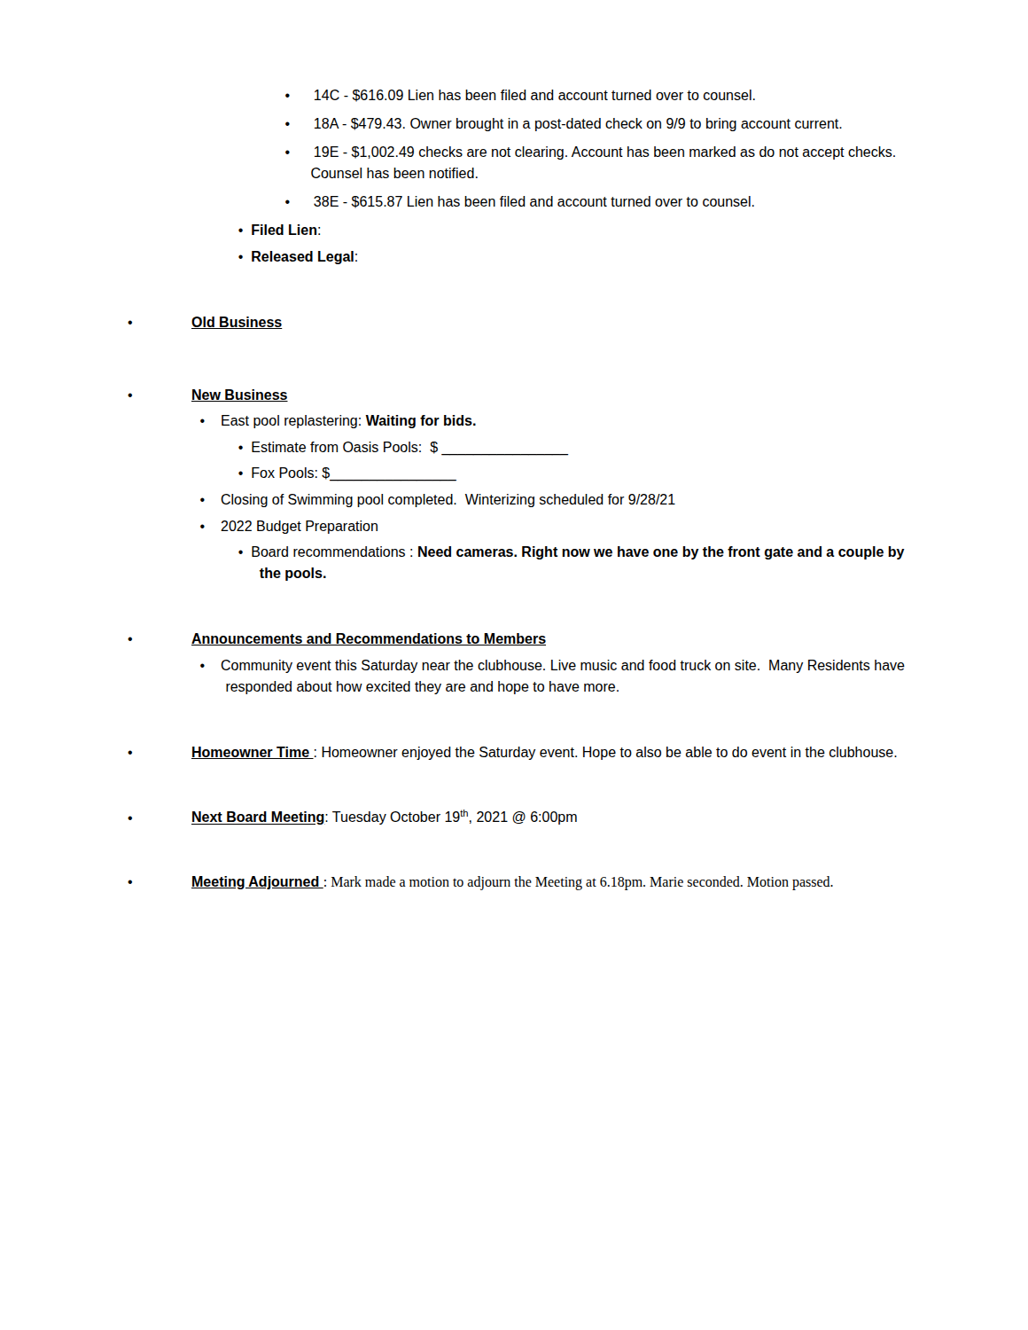• 14C - $616.09 Lien has been filed and account turned over to counsel.
• 18A - $479.43. Owner brought in a post-dated check on 9/9 to bring account current.
• 19E - $1,002.49 checks are not clearing. Account has been marked as do not accept checks. Counsel has been notified.
• 38E - $615.87 Lien has been filed and account turned over to counsel.
• Filed Lien:
• Released Legal:
•Old Business
•New Business
• East pool replastering: Waiting for bids.
• Estimate from Oasis Pools: $ ________________
• Fox Pools: $________________
• Closing of Swimming pool completed. Winterizing scheduled for 9/28/21
• 2022 Budget Preparation
• Board recommendations : Need cameras. Right now we have one by the front gate and a couple by the pools.
•Announcements and Recommendations to Members
• Community event this Saturday near the clubhouse. Live music and food truck on site. Many Residents have responded about how excited they are and hope to have more.
•Homeowner Time : Homeowner enjoyed the Saturday event. Hope to also be able to do event in the clubhouse.
•Next Board Meeting: Tuesday October 19th, 2021 @ 6:00pm
•Meeting Adjourned : Mark made a motion to adjourn the Meeting at 6.18pm. Marie seconded. Motion passed.